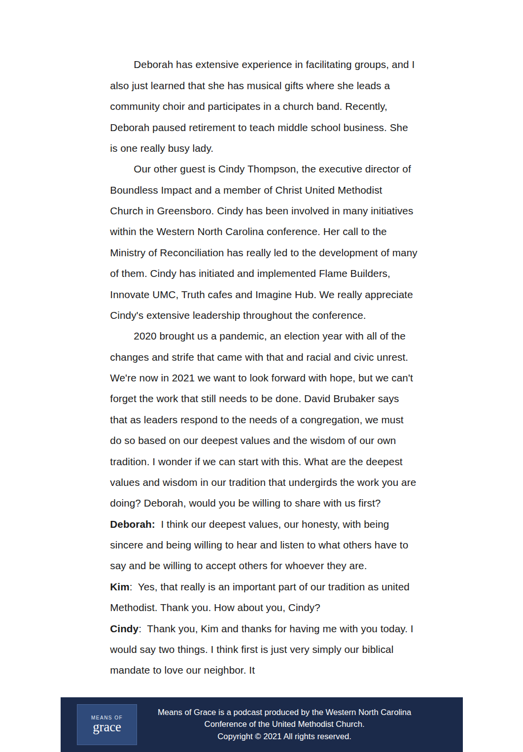Deborah has extensive experience in facilitating groups, and I also just learned that she has musical gifts where she leads a community choir and participates in a church band. Recently, Deborah paused retirement to teach middle school business. She is one really busy lady.
Our other guest is Cindy Thompson, the executive director of Boundless Impact and a member of Christ United Methodist Church in Greensboro. Cindy has been involved in many initiatives within the Western North Carolina conference. Her call to the Ministry of Reconciliation has really led to the development of many of them. Cindy has initiated and implemented Flame Builders, Innovate UMC, Truth cafes and Imagine Hub. We really appreciate Cindy's extensive leadership throughout the conference.
2020 brought us a pandemic, an election year with all of the changes and strife that came with that and racial and civic unrest. We're now in 2021 we want to look forward with hope, but we can't forget the work that still needs to be done. David Brubaker says that as leaders respond to the needs of a congregation, we must do so based on our deepest values and the wisdom of our own tradition. I wonder if we can start with this. What are the deepest values and wisdom in our tradition that undergirds the work you are doing? Deborah, would you be willing to share with us first?
Deborah: I think our deepest values, our honesty, with being sincere and being willing to hear and listen to what others have to say and be willing to accept others for whoever they are.
Kim: Yes, that really is an important part of our tradition as united Methodist. Thank you. How about you, Cindy?
Cindy: Thank you, Kim and thanks for having me with you today. I would say two things. I think first is just very simply our biblical mandate to love our neighbor. It
Means of grace
Means of Grace is a podcast produced by the Western North Carolina Conference of the United Methodist Church.
Copyright © 2021 All rights reserved.